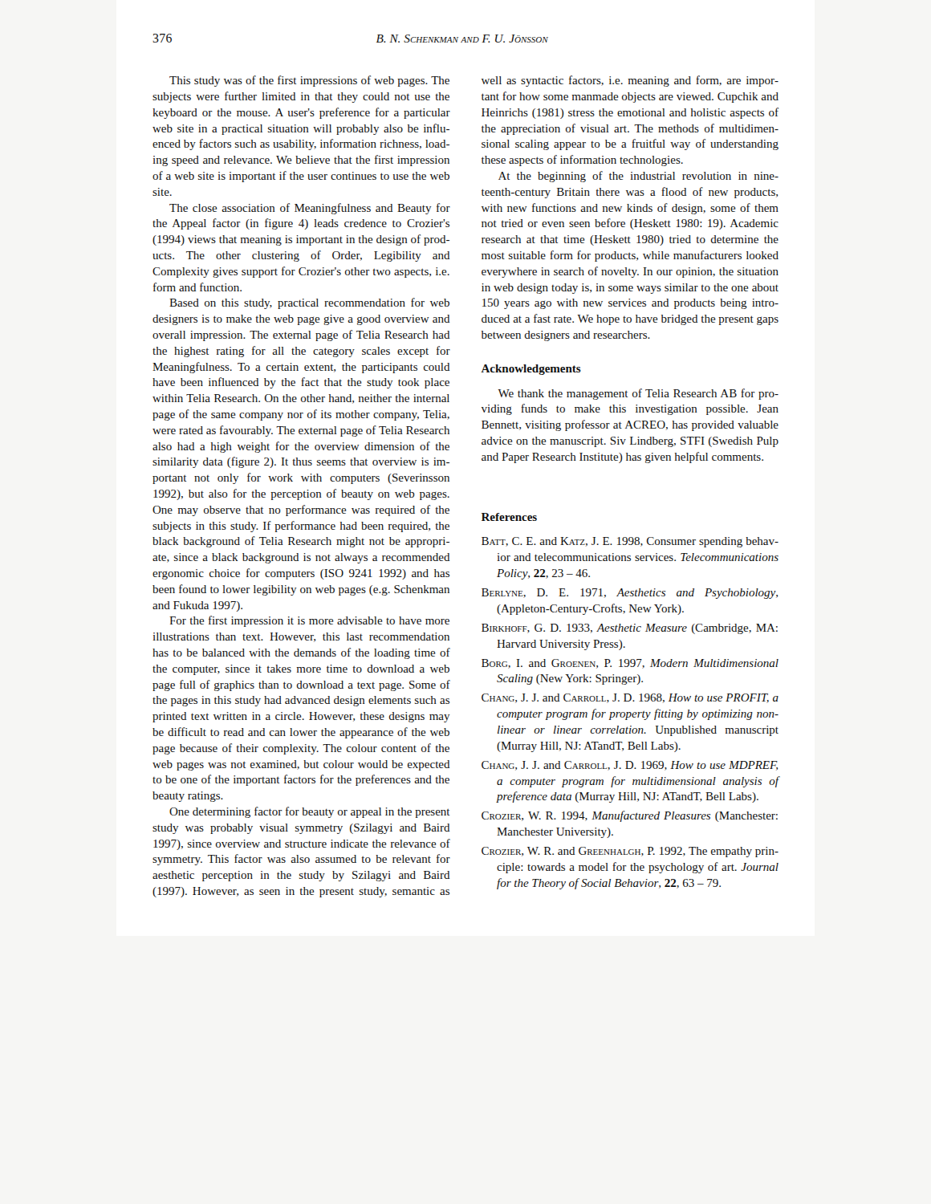376
B. N. Schenkman and F. U. Jönsson
This study was of the first impressions of web pages. The subjects were further limited in that they could not use the keyboard or the mouse. A user's preference for a particular web site in a practical situation will probably also be influenced by factors such as usability, information richness, loading speed and relevance. We believe that the first impression of a web site is important if the user continues to use the web site.
The close association of Meaningfulness and Beauty for the Appeal factor (in figure 4) leads credence to Crozier's (1994) views that meaning is important in the design of products. The other clustering of Order, Legibility and Complexity gives support for Crozier's other two aspects, i.e. form and function.
Based on this study, practical recommendation for web designers is to make the web page give a good overview and overall impression. The external page of Telia Research had the highest rating for all the category scales except for Meaningfulness. To a certain extent, the participants could have been influenced by the fact that the study took place within Telia Research. On the other hand, neither the internal page of the same company nor of its mother company, Telia, were rated as favourably. The external page of Telia Research also had a high weight for the overview dimension of the similarity data (figure 2). It thus seems that overview is important not only for work with computers (Severinsson 1992), but also for the perception of beauty on web pages. One may observe that no performance was required of the subjects in this study. If performance had been required, the black background of Telia Research might not be appropriate, since a black background is not always a recommended ergonomic choice for computers (ISO 9241 1992) and has been found to lower legibility on web pages (e.g. Schenkman and Fukuda 1997).
For the first impression it is more advisable to have more illustrations than text. However, this last recommendation has to be balanced with the demands of the loading time of the computer, since it takes more time to download a web page full of graphics than to download a text page. Some of the pages in this study had advanced design elements such as printed text written in a circle. However, these designs may be difficult to read and can lower the appearance of the web page because of their complexity. The colour content of the web pages was not examined, but colour would be expected to be one of the important factors for the preferences and the beauty ratings.
One determining factor for beauty or appeal in the present study was probably visual symmetry (Szilagyi and Baird 1997), since overview and structure indicate the relevance of symmetry. This factor was also assumed to be relevant for aesthetic perception in the study by Szilagyi and Baird (1997). However, as seen in the present study, semantic as well as syntactic factors, i.e. meaning and form, are important for how some manmade objects are viewed. Cupchik and Heinrichs (1981) stress the emotional and holistic aspects of the appreciation of visual art. The methods of multidimensional scaling appear to be a fruitful way of understanding these aspects of information technologies.
At the beginning of the industrial revolution in nineteenth-century Britain there was a flood of new products, with new functions and new kinds of design, some of them not tried or even seen before (Heskett 1980: 19). Academic research at that time (Heskett 1980) tried to determine the most suitable form for products, while manufacturers looked everywhere in search of novelty. In our opinion, the situation in web design today is, in some ways similar to the one about 150 years ago with new services and products being introduced at a fast rate. We hope to have bridged the present gaps between designers and researchers.
Acknowledgements
We thank the management of Telia Research AB for providing funds to make this investigation possible. Jean Bennett, visiting professor at ACREO, has provided valuable advice on the manuscript. Siv Lindberg, STFI (Swedish Pulp and Paper Research Institute) has given helpful comments.
References
Batt, C. E. and Katz, J. E. 1998, Consumer spending behavior and telecommunications services. Telecommunications Policy, 22, 23 – 46.
Berlyne, D. E. 1971, Aesthetics and Psychobiology, (Appleton-Century-Crofts, New York).
Birkhoff, G. D. 1933, Aesthetic Measure (Cambridge, MA: Harvard University Press).
Borg, I. and Groenen, P. 1997, Modern Multidimensional Scaling (New York: Springer).
Chang, J. J. and Carroll, J. D. 1968, How to use PROFIT, a computer program for property fitting by optimizing nonlinear or linear correlation. Unpublished manuscript (Murray Hill, NJ: ATandT, Bell Labs).
Chang, J. J. and Carroll, J. D. 1969, How to use MDPREF, a computer program for multidimensional analysis of preference data (Murray Hill, NJ: ATandT, Bell Labs).
Crozier, W. R. 1994, Manufactured Pleasures (Manchester: Manchester University).
Crozier, W. R. and Greenhalgh, P. 1992, The empathy principle: towards a model for the psychology of art. Journal for the Theory of Social Behavior, 22, 63 – 79.